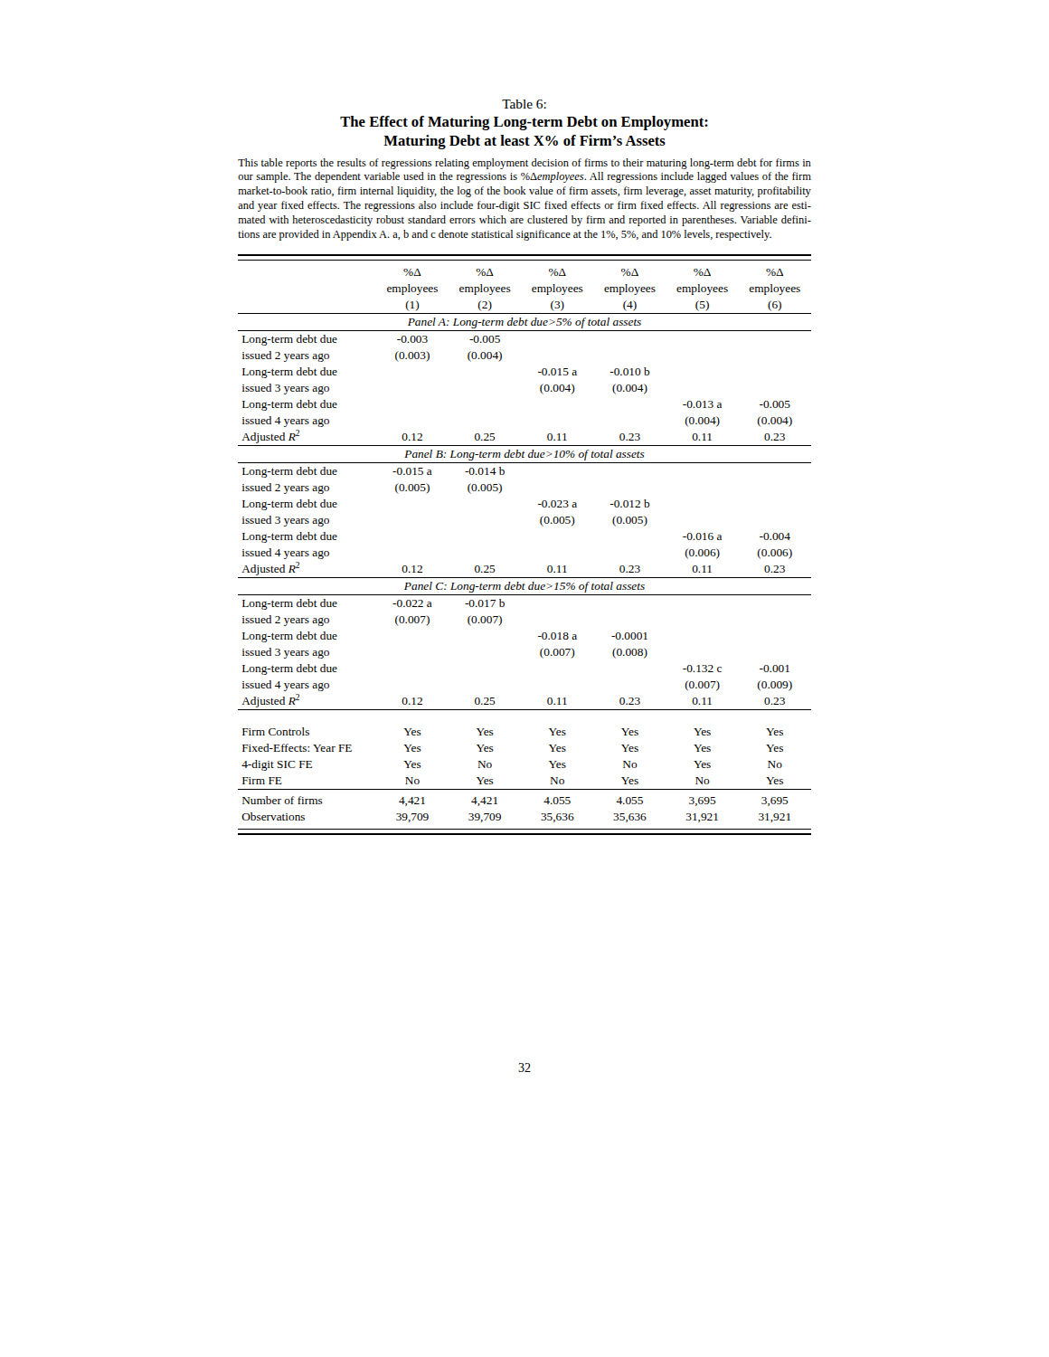Table 6:
The Effect of Maturing Long-term Debt on Employment:
Maturing Debt at least X% of Firm’s Assets
This table reports the results of regressions relating employment decision of firms to their maturing long-term debt for firms in our sample. The dependent variable used in the regressions is %Δemployees. All regressions include lagged values of the firm market-to-book ratio, firm internal liquidity, the log of the book value of firm assets, firm leverage, asset maturity, profitability and year fixed effects. The regressions also include four-digit SIC fixed effects or firm fixed effects. All regressions are estimated with heteroscedasticity robust standard errors which are clustered by firm and reported in parentheses. Variable definitions are provided in Appendix A. a, b and c denote statistical significance at the 1%, 5%, and 10% levels, respectively.
| | %Δ | %Δ | %Δ | %Δ | %Δ | %Δ |
| | employees | employees | employees | employees | employees | employees |
| | (1) | (2) | (3) | (4) | (5) | (6) |
| Panel A: Long-term debt due>5% of total assets |
| Long-term debt due | -0.003 | -0.005 | | | | |
| issued 2 years ago | (0.003) | (0.004) | | | | |
| Long-term debt due | | | -0.015 a | -0.010 b | | |
| issued 3 years ago | | | (0.004) | (0.004) | | |
| Long-term debt due | | | | | -0.013 a | -0.005 |
| issued 4 years ago | | | | | (0.004) | (0.004) |
| Adjusted R 2 | 0.12 | 0.25 | 0.11 | 0.23 | 0.11 | 0.23 |
| Panel B: Long-term debt due>10% of total assets |
| Long-term debt due | -0.015 a | -0.014 b | | | | |
| issued 2 years ago | (0.005) | (0.005) | | | | |
| Long-term debt due | | | -0.023 a | -0.012 b | | |
| issued 3 years ago | | | (0.005) | (0.005) | | |
| Long-term debt due | | | | | -0.016 a | -0.004 |
| issued 4 years ago | | | | | (0.006) | (0.006) |
| Adjusted R 2 | 0.12 | 0.25 | 0.11 | 0.23 | 0.11 | 0.23 |
| Panel C: Long-term debt due>15% of total assets |
| Long-term debt due | -0.022 a | -0.017 b | | | | |
| issued 2 years ago | (0.007) | (0.007) | | | | |
| Long-term debt due | | | -0.018 a | -0.0001 | | |
| issued 3 years ago | | | (0.007) | (0.008) | | |
| Long-term debt due | | | | | -0.132 c | -0.001 |
| issued 4 years ago | | | | | (0.007) | (0.009) |
| Adjusted R 2 | 0.12 | 0.25 | 0.11 | 0.23 | 0.11 | 0.23 |
| Firm Controls | Yes | Yes | Yes | Yes | Yes | Yes |
| Fixed-Effects: Year FE | Yes | Yes | Yes | Yes | Yes | Yes |
| 4-digit SIC FE | Yes | No | Yes | No | Yes | No |
| Firm FE | No | Yes | No | Yes | No | Yes |
| Number of firms | 4,421 | 4,421 | 4.055 | 4.055 | 3,695 | 3,695 |
| Observations | 39,709 | 39,709 | 35,636 | 35,636 | 31,921 | 31,921 |
32